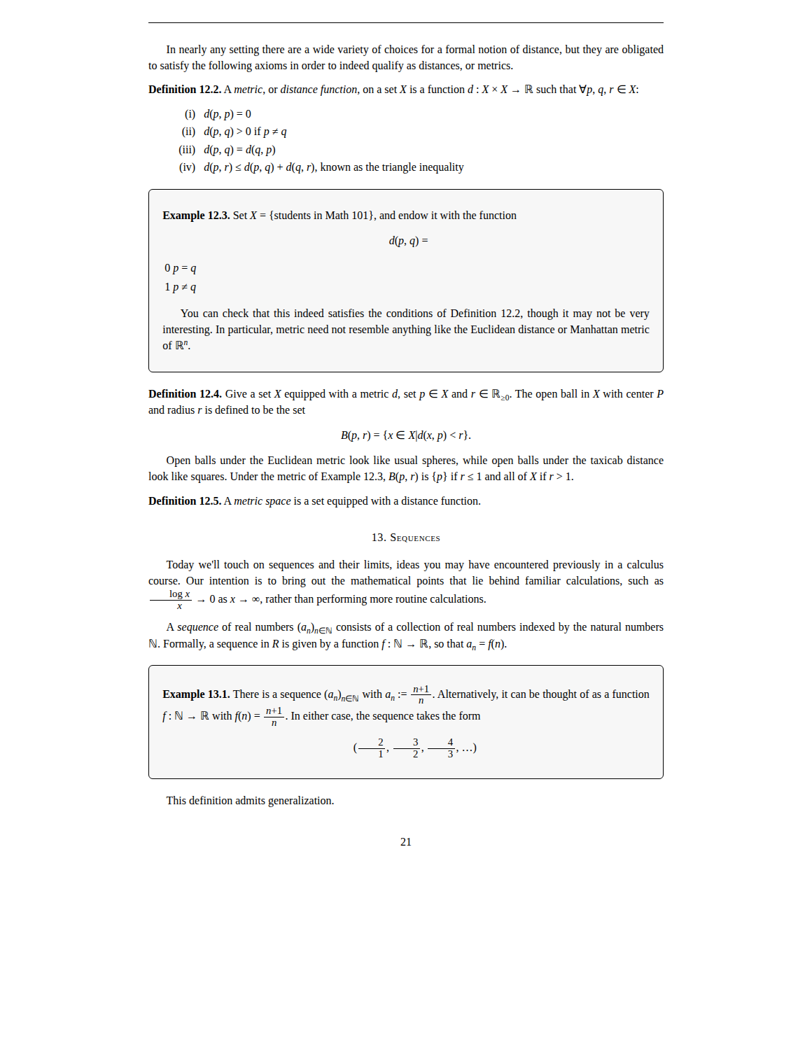In nearly any setting there are a wide variety of choices for a formal notion of distance, but they are obligated to satisfy the following axioms in order to indeed qualify as distances, or metrics.
Definition 12.2. A metric, or distance function, on a set X is a function d : X × X → ℝ such that ∀p, q, r ∈ X:
(i) d(p, p) = 0
(ii) d(p, q) > 0 if p ≠ q
(iii) d(p, q) = d(q, p)
(iv) d(p, r) ≤ d(p, q) + d(q, r), known as the triangle inequality
Example 12.3. Set X = {students in Math 101}, and endow it with the function
d(p, q) =
| 0 | p = q |
| 1 | p ≠ q |
You can check that this indeed satisfies the conditions of Definition 12.2, though it may not be very interesting. In particular, metric need not resemble anything like the Euclidean distance or Manhattan metric of ℝn.
Definition 12.4. Give a set X equipped with a metric d, set p ∈ X and r ∈ ℝ≥0. The open ball in X with center P and radius r is defined to be the set
B(p, r) = {x ∈ X|d(x, p) < r}.
Open balls under the Euclidean metric look like usual spheres, while open balls under the taxicab distance look like squares. Under the metric of Example 12.3, B(p, r) is {p} if r ≤ 1 and all of X if r > 1.
Definition 12.5. A metric space is a set equipped with a distance function.
13. Sequences
Today we'll touch on sequences and their limits, ideas you may have encountered previously in a calculus course. Our intention is to bring out the mathematical points that lie behind familiar calculations, such as log x x → 0 as x → ∞, rather than performing more routine calculations.
A sequence of real numbers (an)n∈ℕ consists of a collection of real numbers indexed by the natural numbers ℕ. Formally, a sequence in R is given by a function f : ℕ → ℝ, so that an = f(n).
Example 13.1. There is a sequence (an)n∈ℕ with an := n+1 n. Alternatively, it can be thought of as a function f : ℕ → ℝ with f(n) = n+1 n. In either case, the sequence takes the form
(21, 32, 43, …)
This definition admits generalization.
21